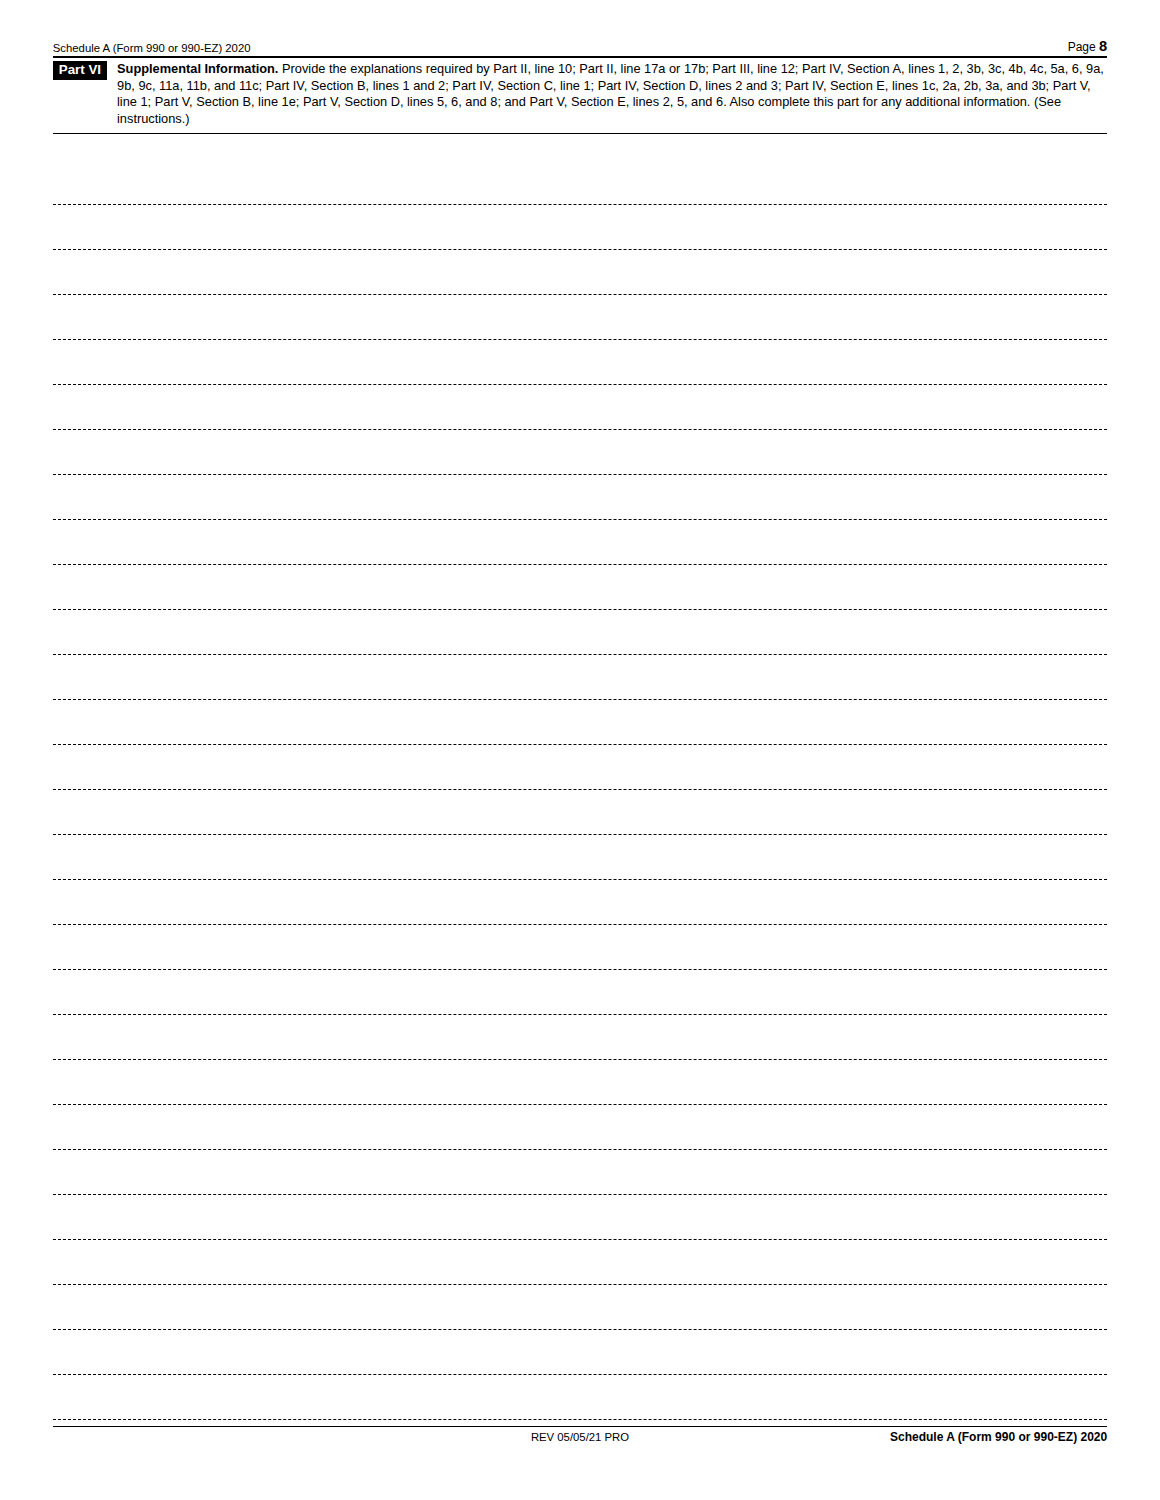Schedule A (Form 990 or 990-EZ) 2020
Page 8
Part VI
Supplemental Information. Provide the explanations required by Part II, line 10; Part II, line 17a or 17b; Part III, line 12; Part IV, Section A, lines 1, 2, 3b, 3c, 4b, 4c, 5a, 6, 9a, 9b, 9c, 11a, 11b, and 11c; Part IV, Section B, lines 1 and 2; Part IV, Section C, line 1; Part IV, Section D, lines 2 and 3; Part IV, Section E, lines 1c, 2a, 2b, 3a, and 3b; Part V, line 1; Part V, Section B, line 1e; Part V, Section D, lines 5, 6, and 8; and Part V, Section E, lines 2, 5, and 6. Also complete this part for any additional information. (See instructions.)
REV 05/05/21 PRO
Schedule A (Form 990 or 990-EZ) 2020